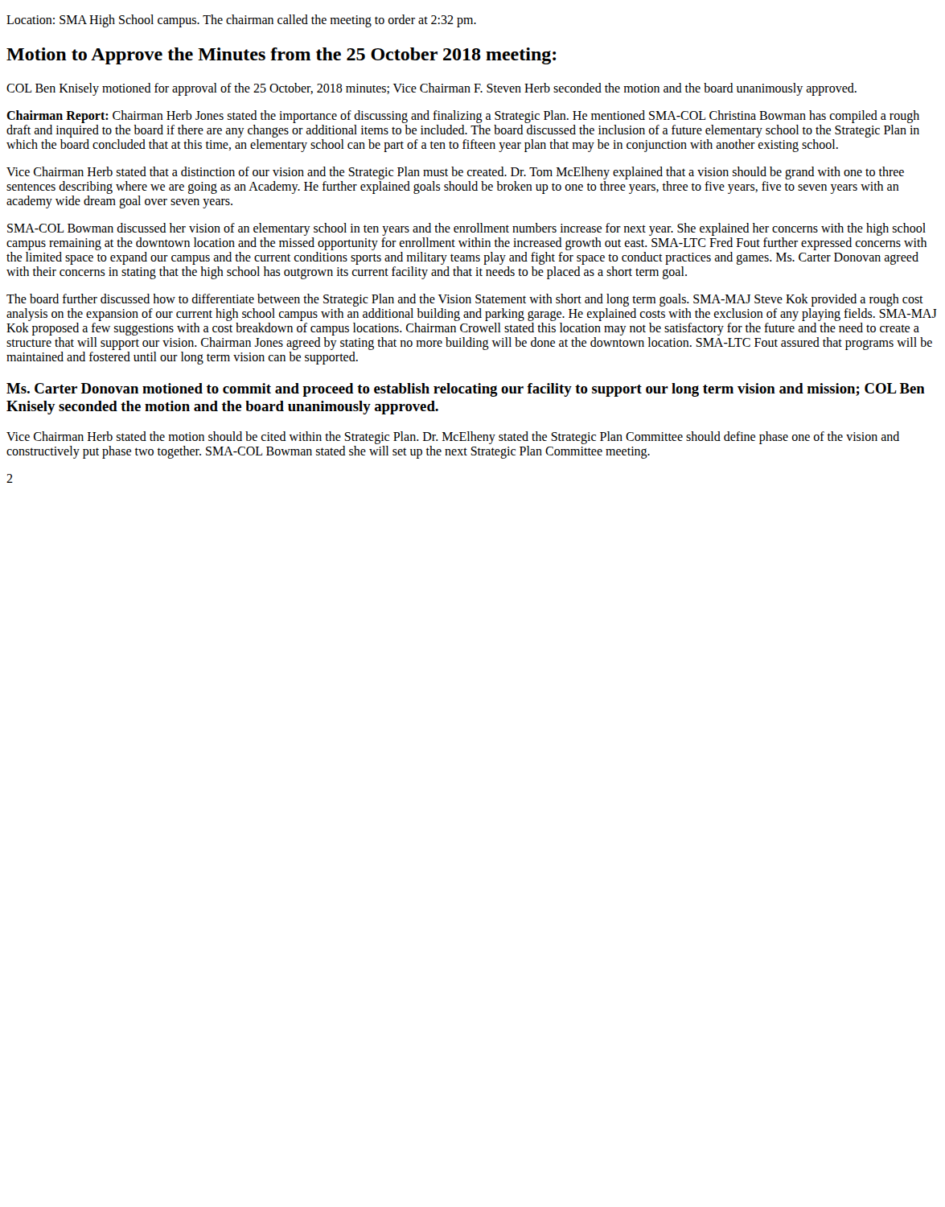Location: SMA High School campus. The chairman called the meeting to order at 2:32 pm.
Motion to Approve the Minutes from the 25 October 2018 meeting:
COL Ben Knisely motioned for approval of the 25 October, 2018 minutes; Vice Chairman F. Steven Herb seconded the motion and the board unanimously approved.
Chairman Report: Chairman Herb Jones stated the importance of discussing and finalizing a Strategic Plan. He mentioned SMA-COL Christina Bowman has compiled a rough draft and inquired to the board if there are any changes or additional items to be included. The board discussed the inclusion of a future elementary school to the Strategic Plan in which the board concluded that at this time, an elementary school can be part of a ten to fifteen year plan that may be in conjunction with another existing school.
Vice Chairman Herb stated that a distinction of our vision and the Strategic Plan must be created. Dr. Tom McElheny explained that a vision should be grand with one to three sentences describing where we are going as an Academy. He further explained goals should be broken up to one to three years, three to five years, five to seven years with an academy wide dream goal over seven years.
SMA-COL Bowman discussed her vision of an elementary school in ten years and the enrollment numbers increase for next year. She explained her concerns with the high school campus remaining at the downtown location and the missed opportunity for enrollment within the increased growth out east. SMA-LTC Fred Fout further expressed concerns with the limited space to expand our campus and the current conditions sports and military teams play and fight for space to conduct practices and games. Ms. Carter Donovan agreed with their concerns in stating that the high school has outgrown its current facility and that it needs to be placed as a short term goal.
The board further discussed how to differentiate between the Strategic Plan and the Vision Statement with short and long term goals. SMA-MAJ Steve Kok provided a rough cost analysis on the expansion of our current high school campus with an additional building and parking garage. He explained costs with the exclusion of any playing fields. SMA-MAJ Kok proposed a few suggestions with a cost breakdown of campus locations. Chairman Crowell stated this location may not be satisfactory for the future and the need to create a structure that will support our vision. Chairman Jones agreed by stating that no more building will be done at the downtown location. SMA-LTC Fout assured that programs will be maintained and fostered until our long term vision can be supported.
Ms. Carter Donovan motioned to commit and proceed to establish relocating our facility to support our long term vision and mission; COL Ben Knisely seconded the motion and the board unanimously approved.
Vice Chairman Herb stated the motion should be cited within the Strategic Plan. Dr. McElheny stated the Strategic Plan Committee should define phase one of the vision and constructively put phase two together. SMA-COL Bowman stated she will set up the next Strategic Plan Committee meeting.
2